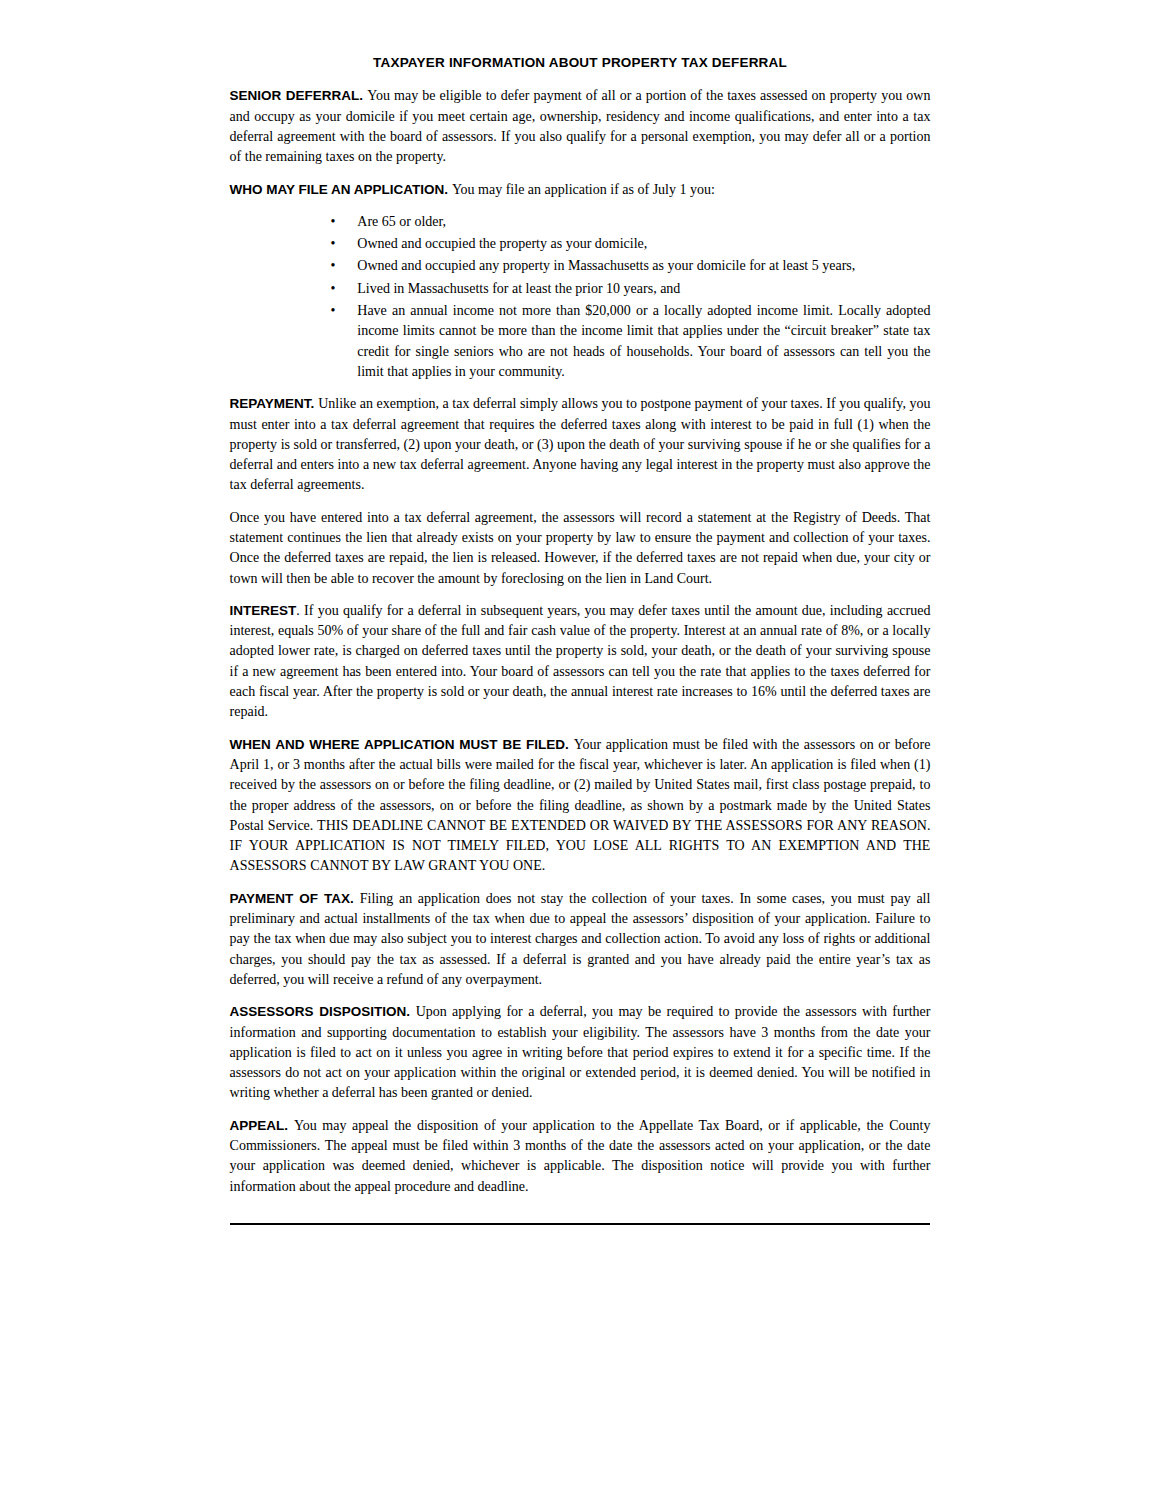TAXPAYER INFORMATION ABOUT PROPERTY TAX DEFERRAL
SENIOR DEFERRAL. You may be eligible to defer payment of all or a portion of the taxes assessed on property you own and occupy as your domicile if you meet certain age, ownership, residency and income qualifications, and enter into a tax deferral agreement with the board of assessors. If you also qualify for a personal exemption, you may defer all or a portion of the remaining taxes on the property.
WHO MAY FILE AN APPLICATION. You may file an application if as of July 1 you:
Are 65 or older,
Owned and occupied the property as your domicile,
Owned and occupied any property in Massachusetts as your domicile for at least 5 years,
Lived in Massachusetts for at least the prior 10 years, and
Have an annual income not more than $20,000 or a locally adopted income limit. Locally adopted income limits cannot be more than the income limit that applies under the “circuit breaker” state tax credit for single seniors who are not heads of households. Your board of assessors can tell you the limit that applies in your community.
REPAYMENT. Unlike an exemption, a tax deferral simply allows you to postpone payment of your taxes. If you qualify, you must enter into a tax deferral agreement that requires the deferred taxes along with interest to be paid in full (1) when the property is sold or transferred, (2) upon your death, or (3) upon the death of your surviving spouse if he or she qualifies for a deferral and enters into a new tax deferral agreement. Anyone having any legal interest in the property must also approve the tax deferral agreements.
Once you have entered into a tax deferral agreement, the assessors will record a statement at the Registry of Deeds. That statement continues the lien that already exists on your property by law to ensure the payment and collection of your taxes. Once the deferred taxes are repaid, the lien is released. However, if the deferred taxes are not repaid when due, your city or town will then be able to recover the amount by foreclosing on the lien in Land Court.
INTEREST. If you qualify for a deferral in subsequent years, you may defer taxes until the amount due, including accrued interest, equals 50% of your share of the full and fair cash value of the property. Interest at an annual rate of 8%, or a locally adopted lower rate, is charged on deferred taxes until the property is sold, your death, or the death of your surviving spouse if a new agreement has been entered into. Your board of assessors can tell you the rate that applies to the taxes deferred for each fiscal year. After the property is sold or your death, the annual interest rate increases to 16% until the deferred taxes are repaid.
WHEN AND WHERE APPLICATION MUST BE FILED. Your application must be filed with the assessors on or before April 1, or 3 months after the actual bills were mailed for the fiscal year, whichever is later. An application is filed when (1) received by the assessors on or before the filing deadline, or (2) mailed by United States mail, first class postage prepaid, to the proper address of the assessors, on or before the filing deadline, as shown by a postmark made by the United States Postal Service. THIS DEADLINE CANNOT BE EXTENDED OR WAIVED BY THE ASSESSORS FOR ANY REASON. IF YOUR APPLICATION IS NOT TIMELY FILED, YOU LOSE ALL RIGHTS TO AN EXEMPTION AND THE ASSESSORS CANNOT BY LAW GRANT YOU ONE.
PAYMENT OF TAX. Filing an application does not stay the collection of your taxes. In some cases, you must pay all preliminary and actual installments of the tax when due to appeal the assessors’ disposition of your application. Failure to pay the tax when due may also subject you to interest charges and collection action. To avoid any loss of rights or additional charges, you should pay the tax as assessed. If a deferral is granted and you have already paid the entire year’s tax as deferred, you will receive a refund of any overpayment.
ASSESSORS DISPOSITION. Upon applying for a deferral, you may be required to provide the assessors with further information and supporting documentation to establish your eligibility. The assessors have 3 months from the date your application is filed to act on it unless you agree in writing before that period expires to extend it for a specific time. If the assessors do not act on your application within the original or extended period, it is deemed denied. You will be notified in writing whether a deferral has been granted or denied.
APPEAL. You may appeal the disposition of your application to the Appellate Tax Board, or if applicable, the County Commissioners. The appeal must be filed within 3 months of the date the assessors acted on your application, or the date your application was deemed denied, whichever is applicable. The disposition notice will provide you with further information about the appeal procedure and deadline.